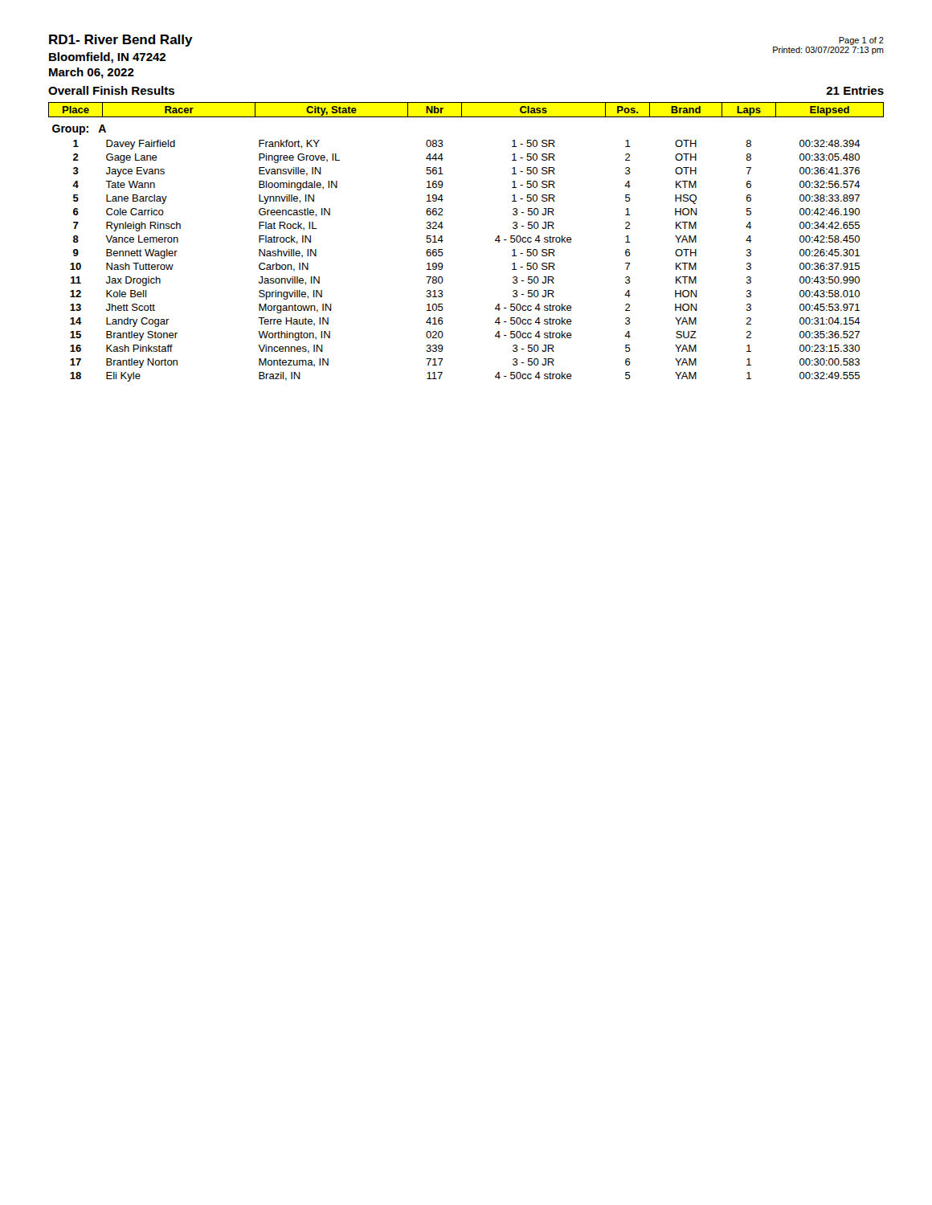Page 1 of 2
Printed: 03/07/2022 7:13 pm
RD1- River Bend Rally
Bloomfield, IN 47242
March 06, 2022
Overall Finish Results
21 Entries
| Place | Racer | City, State | Nbr | Class | Pos. | Brand | Laps | Elapsed |
| --- | --- | --- | --- | --- | --- | --- | --- | --- |
| Group: A |
| 1 | Davey Fairfield | Frankfort, KY | 083 | 1 - 50 SR | 1 | OTH | 8 | 00:32:48.394 |
| 2 | Gage Lane | Pingree Grove, IL | 444 | 1 - 50 SR | 2 | OTH | 8 | 00:33:05.480 |
| 3 | Jayce Evans | Evansville, IN | 561 | 1 - 50 SR | 3 | OTH | 7 | 00:36:41.376 |
| 4 | Tate Wann | Bloomingdale, IN | 169 | 1 - 50 SR | 4 | KTM | 6 | 00:32:56.574 |
| 5 | Lane Barclay | Lynnville, IN | 194 | 1 - 50 SR | 5 | HSQ | 6 | 00:38:33.897 |
| 6 | Cole Carrico | Greencastle, IN | 662 | 3 - 50 JR | 1 | HON | 5 | 00:42:46.190 |
| 7 | Rynleigh Rinsch | Flat Rock, IL | 324 | 3 - 50 JR | 2 | KTM | 4 | 00:34:42.655 |
| 8 | Vance Lemeron | Flatrock, IN | 514 | 4 - 50cc 4 stroke | 1 | YAM | 4 | 00:42:58.450 |
| 9 | Bennett Wagler | Nashville, IN | 665 | 1 - 50 SR | 6 | OTH | 3 | 00:26:45.301 |
| 10 | Nash Tutterow | Carbon, IN | 199 | 1 - 50 SR | 7 | KTM | 3 | 00:36:37.915 |
| 11 | Jax Drogich | Jasonville, IN | 780 | 3 - 50 JR | 3 | KTM | 3 | 00:43:50.990 |
| 12 | Kole Bell | Springville, IN | 313 | 3 - 50 JR | 4 | HON | 3 | 00:43:58.010 |
| 13 | Jhett Scott | Morgantown, IN | 105 | 4 - 50cc 4 stroke | 2 | HON | 3 | 00:45:53.971 |
| 14 | Landry Cogar | Terre Haute, IN | 416 | 4 - 50cc 4 stroke | 3 | YAM | 2 | 00:31:04.154 |
| 15 | Brantley Stoner | Worthington, IN | 020 | 4 - 50cc 4 stroke | 4 | SUZ | 2 | 00:35:36.527 |
| 16 | Kash Pinkstaff | Vincennes, IN | 339 | 3 - 50 JR | 5 | YAM | 1 | 00:23:15.330 |
| 17 | Brantley Norton | Montezuma, IN | 717 | 3 - 50 JR | 6 | YAM | 1 | 00:30:00.583 |
| 18 | Eli Kyle | Brazil, IN | 117 | 4 - 50cc 4 stroke | 5 | YAM | 1 | 00:32:49.555 |